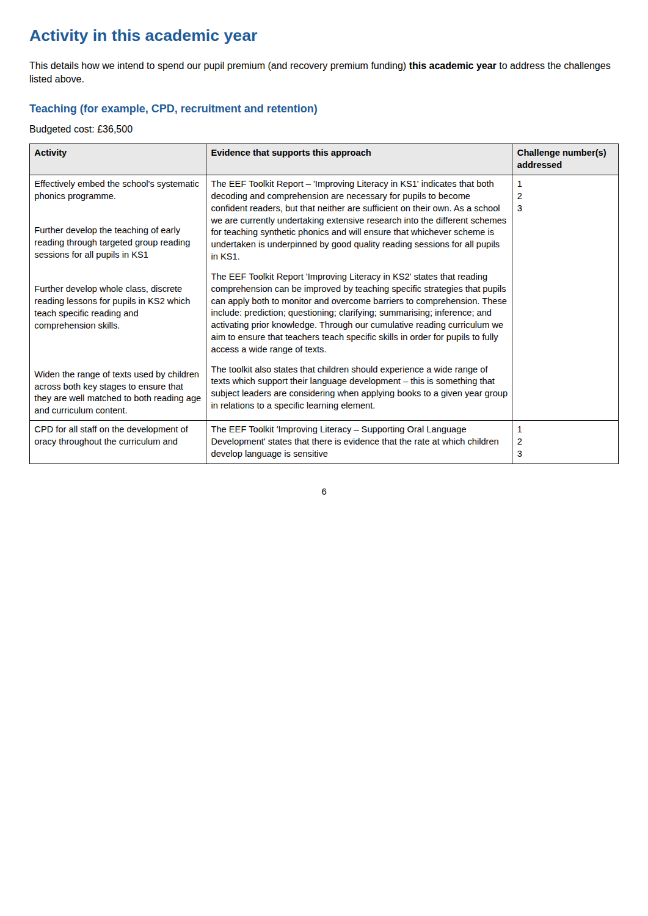Activity in this academic year
This details how we intend to spend our pupil premium (and recovery premium funding) this academic year to address the challenges listed above.
Teaching (for example, CPD, recruitment and retention)
Budgeted cost: £36,500
| Activity | Evidence that supports this approach | Challenge number(s) addressed |
| --- | --- | --- |
| Effectively embed the school's systematic phonics programme. Further develop the teaching of early reading through targeted group reading sessions for all pupils in KS1 Further develop whole class, discrete reading lessons for pupils in KS2 which teach specific reading and comprehension skills. Widen the range of texts used by children across both key stages to ensure that they are well matched to both reading age and curriculum content. | The EEF Toolkit Report – 'Improving Literacy in KS1' indicates that both decoding and comprehension are necessary for pupils to become confident readers, but that neither are sufficient on their own. As a school we are currently undertaking extensive research into the different schemes for teaching synthetic phonics and will ensure that whichever scheme is undertaken is underpinned by good quality reading sessions for all pupils in KS1. The EEF Toolkit Report 'Improving Literacy in KS2' states that reading comprehension can be improved by teaching specific strategies that pupils can apply both to monitor and overcome barriers to comprehension. These include: prediction; questioning; clarifying; summarising; inference; and activating prior knowledge. Through our cumulative reading curriculum we aim to ensure that teachers teach specific skills in order for pupils to fully access a wide range of texts. The toolkit also states that children should experience a wide range of texts which support their language development – this is something that subject leaders are considering when applying books to a given year group in relations to a specific learning element. | 1 2 3 |
| CPD for all staff on the development of oracy throughout the curriculum and | The EEF Toolkit 'Improving Literacy – Supporting Oral Language Development' states that there is evidence that the rate at which children develop language is sensitive | 1 2 3 |
6